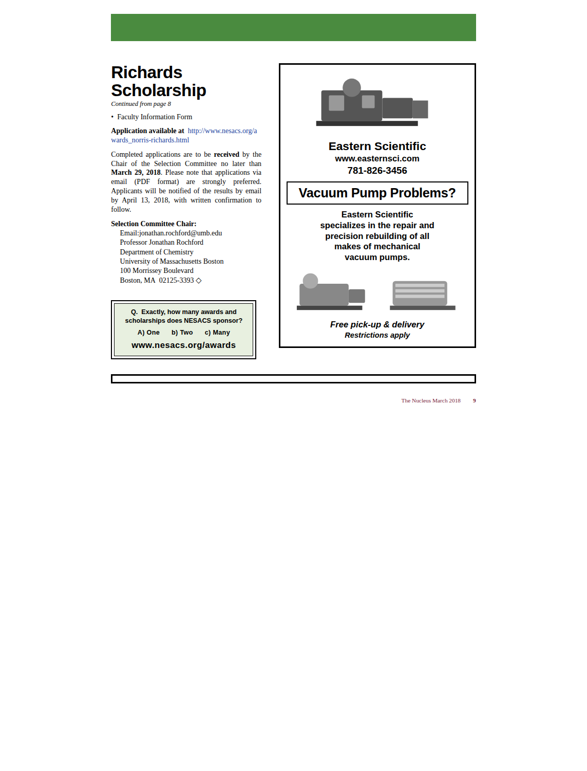Richards Scholarship
Continued from page 8
• Faculty Information Form
Application available at http://www.nesacs.org/awards_norris-richards.html
Completed applications are to be received by the Chair of the Selection Committee no later than March 29, 2018. Please note that applications via email (PDF format) are strongly preferred. Applicants will be notified of the results by email by April 13, 2018, with written confirmation to follow.
Selection Committee Chair: Email:jonathan.rochford@umb.edu Professor Jonathan Rochford Department of Chemistry University of Massachusetts Boston 100 Morrissey Boulevard Boston, MA 02125-3393 ◇
Q. Exactly, how many awards and scholarships does NESACS sponsor?
A) One b) Two c) Many
www.nesacs.org/awards
Eastern Scientific
www.easternsci.com
781-826-3456
Vacuum Pump Problems?
Eastern Scientific
specializes in the repair and
precision rebuilding of all
makes of mechanical
vacuum pumps.
Free pick-up & delivery
Restrictions apply
The Nucleus March 20189